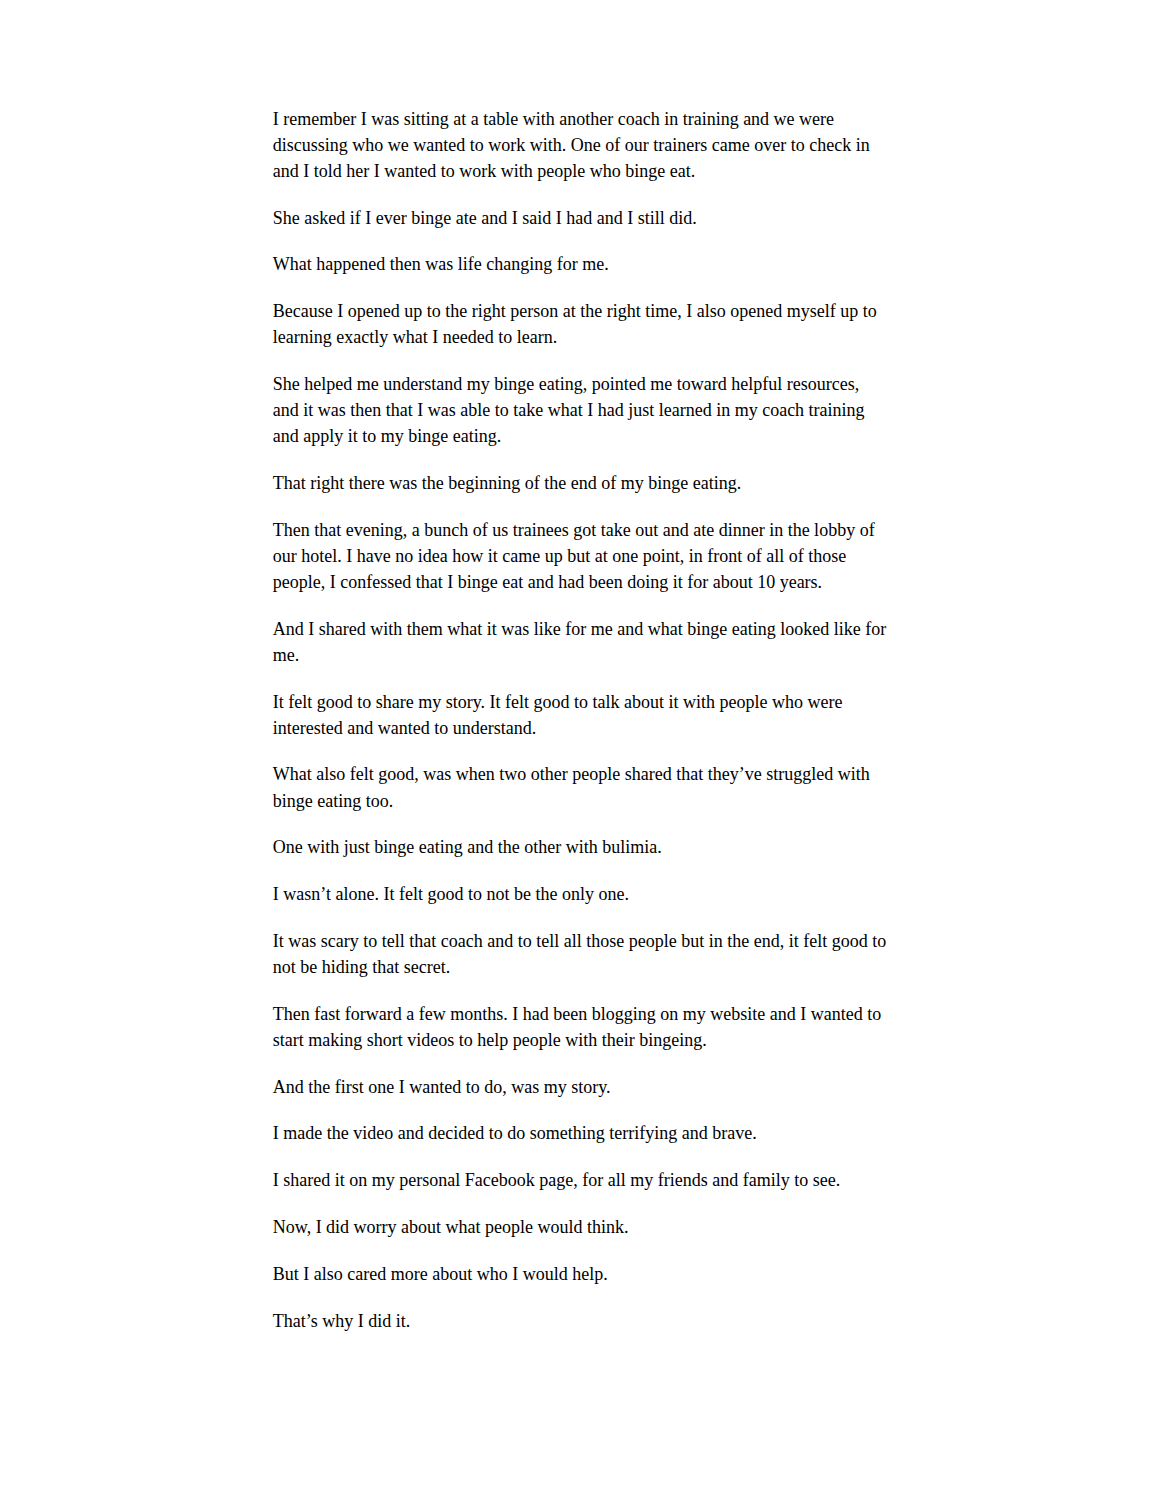I remember I was sitting at a table with another coach in training and we were discussing who we wanted to work with. One of our trainers came over to check in and I told her I wanted to work with people who binge eat.
She asked if I ever binge ate and I said I had and I still did.
What happened then was life changing for me.
Because I opened up to the right person at the right time, I also opened myself up to learning exactly what I needed to learn.
She helped me understand my binge eating, pointed me toward helpful resources, and it was then that I was able to take what I had just learned in my coach training and apply it to my binge eating.
That right there was the beginning of the end of my binge eating.
Then that evening, a bunch of us trainees got take out and ate dinner in the lobby of our hotel. I have no idea how it came up but at one point, in front of all of those people, I confessed that I binge eat and had been doing it for about 10 years.
And I shared with them what it was like for me and what binge eating looked like for me.
It felt good to share my story. It felt good to talk about it with people who were interested and wanted to understand.
What also felt good, was when two other people shared that they’ve struggled with binge eating too.
One with just binge eating and the other with bulimia.
I wasn’t alone. It felt good to not be the only one.
It was scary to tell that coach and to tell all those people but in the end, it felt good to not be hiding that secret.
Then fast forward a few months. I had been blogging on my website and I wanted to start making short videos to help people with their bingeing.
And the first one I wanted to do, was my story.
I made the video and decided to do something terrifying and brave.
I shared it on my personal Facebook page, for all my friends and family to see.
Now, I did worry about what people would think.
But I also cared more about who I would help.
That’s why I did it.